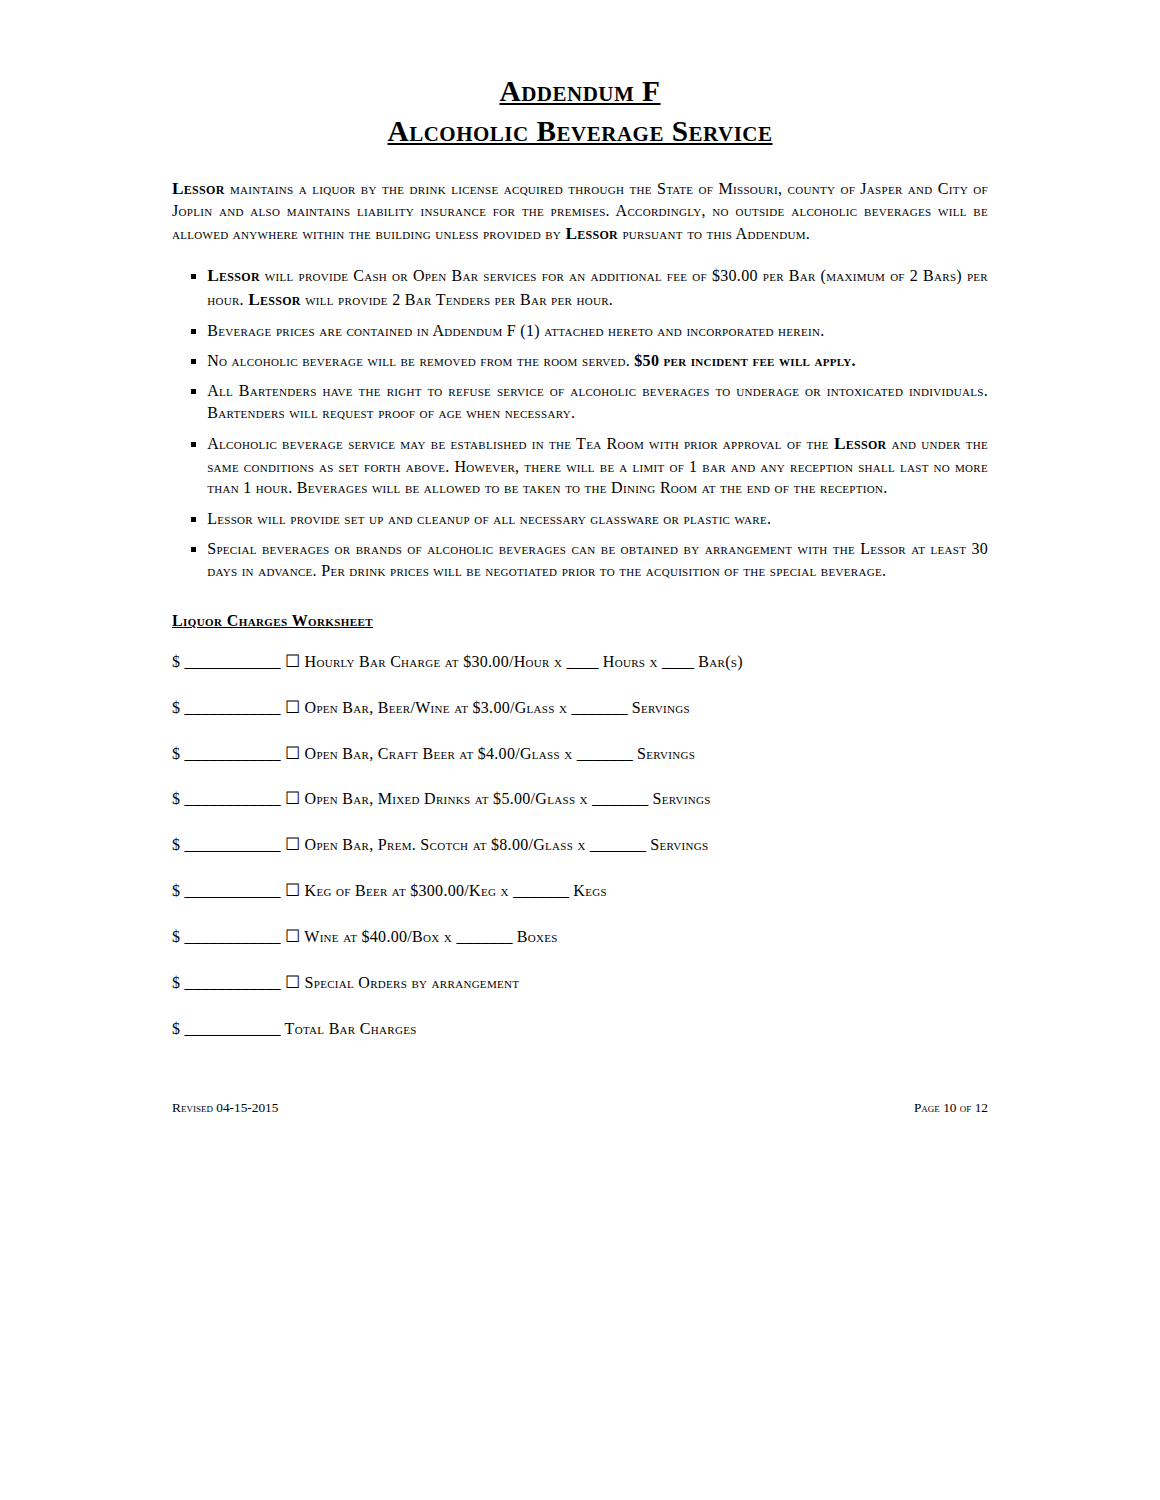Addendum FAlcoholic Beverage Service
Lessor maintains a liquor by the drink license acquired through the State of Missouri, county of Jasper and City of Joplin and also maintains liability insurance for the premises. Accordingly, no outside alcoholic beverages will be allowed anywhere within the building unless provided by Lessor pursuant to this Addendum.
Lessor will provide Cash or Open Bar services for an additional fee of $30.00 per Bar (maximum of 2 Bars) per hour. Lessor will provide 2 Bar Tenders per Bar per hour.
Beverage prices are contained in Addendum F (1) attached hereto and incorporated herein.
No alcoholic beverage will be removed from the room served. $50 per incident fee will apply.
All Bartenders have the right to refuse service of alcoholic beverages to underage or intoxicated individuals. Bartenders will request proof of age when necessary.
Alcoholic beverage service may be established in the Tea Room with prior approval of the Lessor and under the same conditions as set forth above. However, there will be a limit of 1 bar and any reception shall last no more than 1 hour. Beverages will be allowed to be taken to the Dining Room at the end of the reception.
Lessor will provide set up and cleanup of all necessary glassware or plastic ware.
Special beverages or brands of alcoholic beverages can be obtained by arrangement with the Lessor at least 30 days in advance. Per drink prices will be negotiated prior to the acquisition of the special beverage.
Liquor Charges Worksheet
$ ____________ ☐ Hourly Bar Charge at $30.00/Hour x ____ Hours x ____ Bar(s)
$ ____________ ☐ Open Bar, Beer/Wine at $3.00/Glass x _______ Servings
$ ____________ ☐ Open Bar, Craft Beer at $4.00/Glass x _______ Servings
$ ____________ ☐ Open Bar, Mixed Drinks at $5.00/Glass x _______ Servings
$ ____________ ☐ Open Bar, Prem. Scotch at $8.00/Glass x _______ Servings
$ ____________ ☐ Keg of Beer at $300.00/Keg x _______ Kegs
$ ____________ ☐ Wine at $40.00/Box x _______ Boxes
$ ____________ ☐ Special Orders by arrangement
$ ____________ Total Bar Charges
Revised 04-15-2015
Page 10 of 12